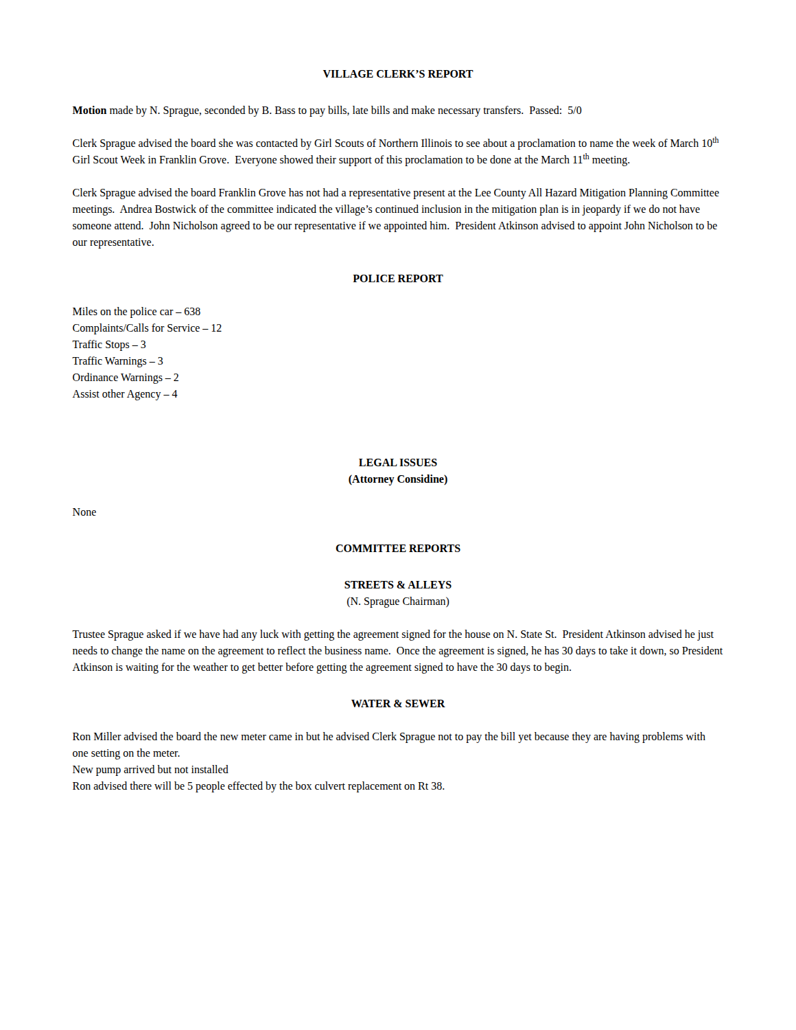Village Clerk’s Report
Motion made by N. Sprague, seconded by B. Bass to pay bills, late bills and make necessary transfers. Passed: 5/0
Clerk Sprague advised the board she was contacted by Girl Scouts of Northern Illinois to see about a proclamation to name the week of March 10th Girl Scout Week in Franklin Grove. Everyone showed their support of this proclamation to be done at the March 11th meeting.
Clerk Sprague advised the board Franklin Grove has not had a representative present at the Lee County All Hazard Mitigation Planning Committee meetings. Andrea Bostwick of the committee indicated the village’s continued inclusion in the mitigation plan is in jeopardy if we do not have someone attend. John Nicholson agreed to be our representative if we appointed him. President Atkinson advised to appoint John Nicholson to be our representative.
Police Report
Miles on the police car – 638
Complaints/Calls for Service – 12
Traffic Stops – 3
Traffic Warnings – 3
Ordinance Warnings – 2
Assist other Agency – 4
Legal Issues
(Attorney Considine)
None
Committee Reports
Streets & Alleys
(N. Sprague Chairman)
Trustee Sprague asked if we have had any luck with getting the agreement signed for the house on N. State St. President Atkinson advised he just needs to change the name on the agreement to reflect the business name. Once the agreement is signed, he has 30 days to take it down, so President Atkinson is waiting for the weather to get better before getting the agreement signed to have the 30 days to begin.
Water & Sewer
Ron Miller advised the board the new meter came in but he advised Clerk Sprague not to pay the bill yet because they are having problems with one setting on the meter.
New pump arrived but not installed
Ron advised there will be 5 people effected by the box culvert replacement on Rt 38.